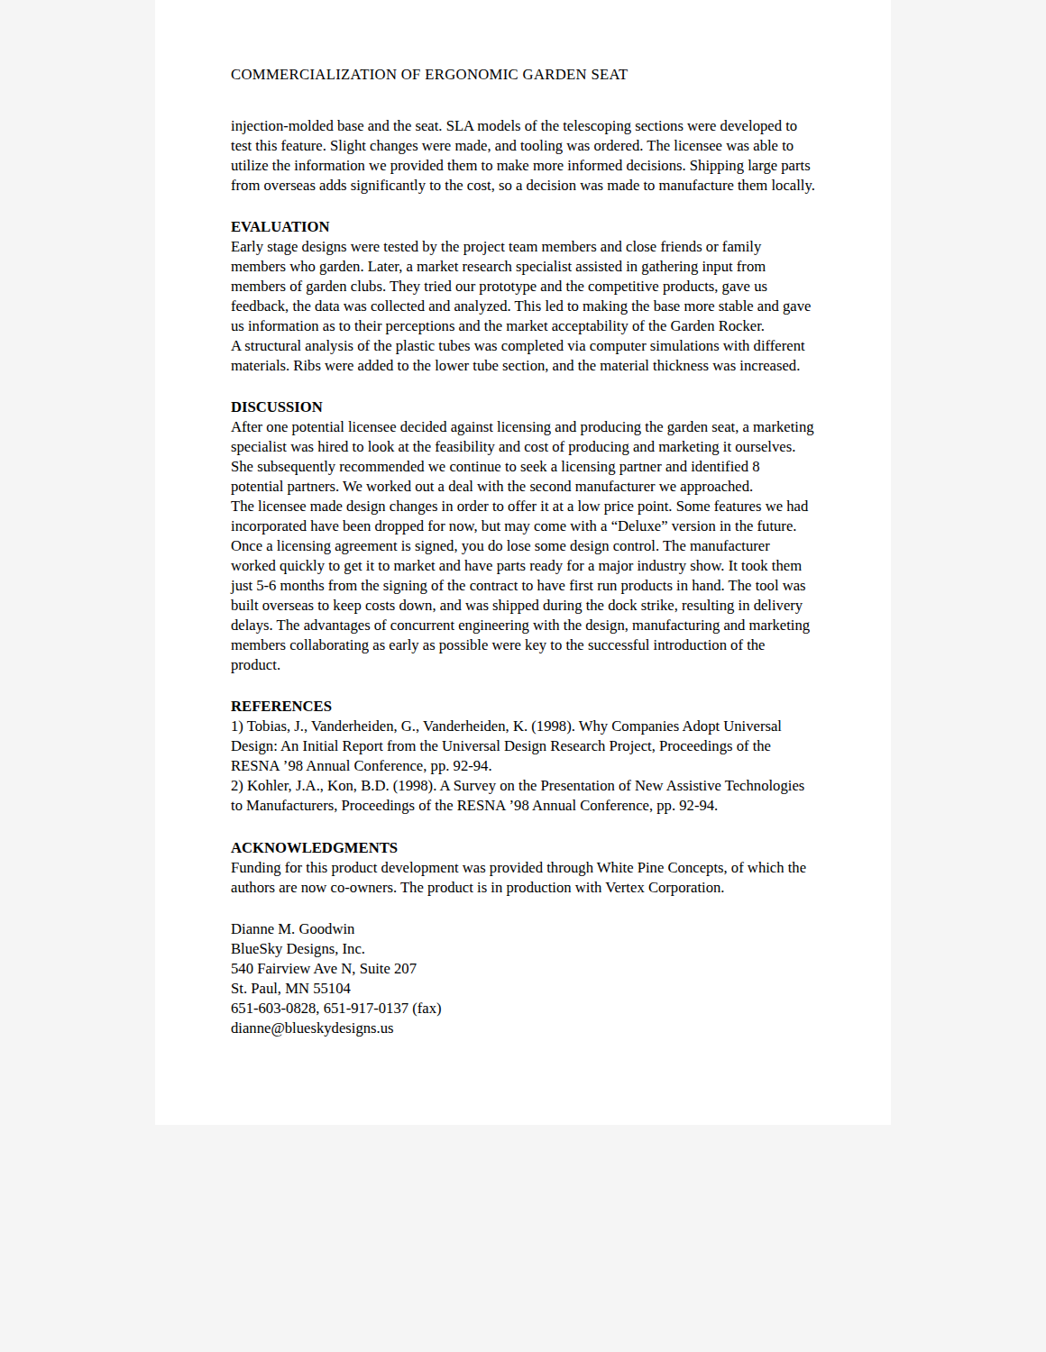Commercialization of Ergonomic Garden Seat
injection-molded base and the seat. SLA models of the telescoping sections were developed to test this feature. Slight changes were made, and tooling was ordered. The licensee was able to utilize the information we provided them to make more informed decisions. Shipping large parts from overseas adds significantly to the cost, so a decision was made to manufacture them locally.
Evaluation
Early stage designs were tested by the project team members and close friends or family members who garden. Later, a market research specialist assisted in gathering input from members of garden clubs. They tried our prototype and the competitive products, gave us feedback, the data was collected and analyzed. This led to making the base more stable and gave us information as to their perceptions and the market acceptability of the Garden Rocker.
A structural analysis of the plastic tubes was completed via computer simulations with different materials. Ribs were added to the lower tube section, and the material thickness was increased.
Discussion
After one potential licensee decided against licensing and producing the garden seat, a marketing specialist was hired to look at the feasibility and cost of producing and marketing it ourselves. She subsequently recommended we continue to seek a licensing partner and identified 8 potential partners. We worked out a deal with the second manufacturer we approached.
The licensee made design changes in order to offer it at a low price point. Some features we had incorporated have been dropped for now, but may come with a “Deluxe” version in the future. Once a licensing agreement is signed, you do lose some design control. The manufacturer worked quickly to get it to market and have parts ready for a major industry show. It took them just 5-6 months from the signing of the contract to have first run products in hand. The tool was built overseas to keep costs down, and was shipped during the dock strike, resulting in delivery delays. The advantages of concurrent engineering with the design, manufacturing and marketing members collaborating as early as possible were key to the successful introduction of the product.
References
1) Tobias, J., Vanderheiden, G., Vanderheiden, K. (1998). Why Companies Adopt Universal Design: An Initial Report from the Universal Design Research Project, Proceedings of the RESNA ’98 Annual Conference, pp. 92-94.
2) Kohler, J.A., Kon, B.D. (1998). A Survey on the Presentation of New Assistive Technologies to Manufacturers, Proceedings of the RESNA ’98 Annual Conference, pp. 92-94.
Acknowledgments
Funding for this product development was provided through White Pine Concepts, of which the authors are now co-owners. The product is in production with Vertex Corporation.
Dianne M. Goodwin
BlueSky Designs, Inc.
540 Fairview Ave N, Suite 207
St. Paul, MN 55104
651-603-0828, 651-917-0137 (fax)
dianne@blueskydesigns.us